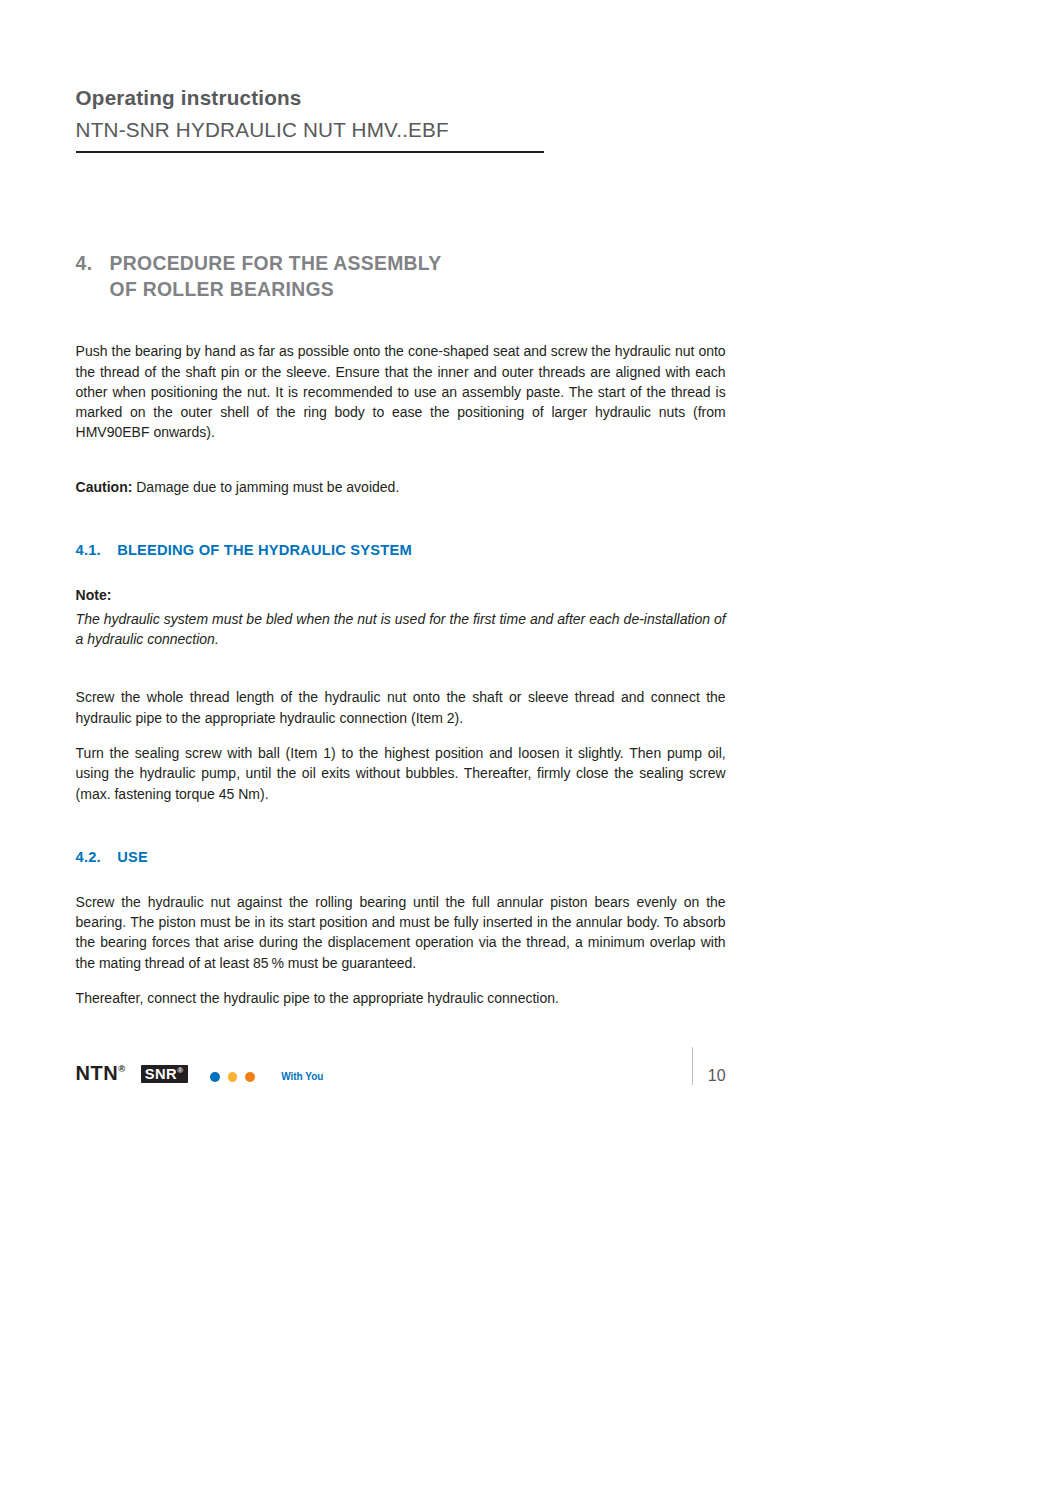Operating instructions
NTN-SNR HYDRAULIC NUT HMV..EBF
4. PROCEDURE FOR THE ASSEMBLY
OF ROLLER BEARINGS
Push the bearing by hand as far as possible onto the cone-shaped seat and screw the hydraulic nut onto the thread of the shaft pin or the sleeve. Ensure that the inner and outer threads are aligned with each other when positioning the nut. It is recommended to use an assembly paste. The start of the thread is marked on the outer shell of the ring body to ease the positioning of larger hydraulic nuts (from HMV90EBF onwards).
Caution: Damage due to jamming must be avoided.
4.1. BLEEDING OF THE HYDRAULIC SYSTEM
Note:
The hydraulic system must be bled when the nut is used for the first time and after each de-installation of a hydraulic connection.
Screw the whole thread length of the hydraulic nut onto the shaft or sleeve thread and connect the hydraulic pipe to the appropriate hydraulic connection (Item 2).
Turn the sealing screw with ball (Item 1) to the highest position and loosen it slightly. Then pump oil, using the hydraulic pump, until the oil exits without bubbles. Thereafter, firmly close the sealing screw (max. fastening torque 45 Nm).
4.2. USE
Screw the hydraulic nut against the rolling bearing until the full annular piston bears evenly on the bearing. The piston must be in its start position and must be fully inserted in the annular body. To absorb the bearing forces that arise during the displacement operation via the thread, a minimum overlap with the mating thread of at least 85 % must be guaranteed.
Thereafter, connect the hydraulic pipe to the appropriate hydraulic connection.
NTN® SNR® With You
10